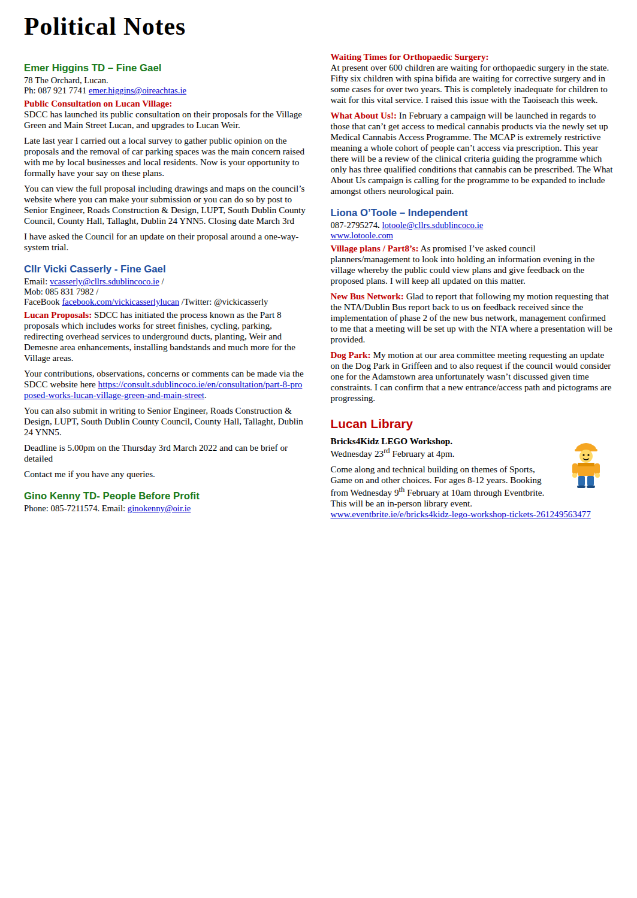Political Notes
Emer Higgins TD – Fine Gael
78 The Orchard, Lucan.
Ph: 087 921 7741 emer.higgins@oireachtas.ie
Public Consultation on Lucan Village:
SDCC has launched its public consultation on their proposals for the Village Green and Main Street Lucan, and upgrades to Lucan Weir.
Late last year I carried out a local survey to gather public opinion on the proposals and the removal of car parking spaces was the main concern raised with me by local businesses and local residents. Now is your opportunity to formally have your say on these plans.
You can view the full proposal including drawings and maps on the council’s website where you can make your submission or you can do so by post to Senior Engineer, Roads Construction & Design, LUPT, South Dublin County Council, County Hall, Tallaght, Dublin 24 YNN5. Closing date March 3rd
I have asked the Council for an update on their proposal around a one-way-system trial.
Cllr Vicki Casserly - Fine Gael
Email: vcasserly@cllrs.sdublincoco.ie /
Mob: 085 831 7982 /
FaceBook facebook.com/vickicasserlylucan /Twitter: @vickicasserly
Lucan Proposals: SDCC has initiated the process known as the Part 8 proposals which includes works for street finishes, cycling, parking, redirecting overhead services to underground ducts, planting, Weir and Demesne area enhancements, installing bandstands and much more for the Village areas.
Your contributions, observations, concerns or comments can be made via the SDCC website here https://consult.sdublincoco.ie/en/consultation/part-8-proposed-works-lucan-village-green-and-main-street.
You can also submit in writing to Senior Engineer, Roads Construction & Design, LUPT, South Dublin County Council, County Hall, Tallaght, Dublin 24 YNN5.
Deadline is 5.00pm on the Thursday 3rd March 2022 and can be brief or detailed
Contact me if you have any queries.
Gino Kenny TD- People Before Profit
Phone: 085-7211574. Email: ginokenny@oir.ie
Waiting Times for Orthopaedic Surgery:
At present over 600 children are waiting for orthopaedic surgery in the state. Fifty six children with spina bifida are waiting for corrective surgery and in some cases for over two years. This is completely inadequate for children to wait for this vital service. I raised this issue with the Taoiseach this week.
What About Us!: In February a campaign will be launched in regards to those that can’t get access to medical cannabis products via the newly set up Medical Cannabis Access Programme. The MCAP is extremely restrictive meaning a whole cohort of people can’t access via prescription. This year there will be a review of the clinical criteria guiding the programme which only has three qualified conditions that cannabis can be prescribed. The What About Us campaign is calling for the programme to be expanded to include amongst others neurological pain.
Liona O’Toole – Independent
087-2795274. lotoole@cllrs.sdublincoco.ie
www.lotoole.com
Village plans / Part8’s: As promised I’ve asked council planners/management to look into holding an information evening in the village whereby the public could view plans and give feedback on the proposed plans. I will keep all updated on this matter.
New Bus Network: Glad to report that following my motion requesting that the NTA/Dublin Bus report back to us on feedback received since the implementation of phase 2 of the new bus network, management confirmed to me that a meeting will be set up with the NTA where a presentation will be provided.
Dog Park: My motion at our area committee meeting requesting an update on the Dog Park in Griffeen and to also request if the council would consider one for the Adamstown area unfortunately wasn’t discussed given time constraints. I can confirm that a new entrance/access path and pictograms are progressing.
Lucan Library
Bricks4Kidz LEGO Workshop.
Wednesday 23rd February at 4pm.
Come along and technical building on themes of Sports, Game on and other choices. For ages 8-12 years. Booking from Wednesday 9th February at 10am through Eventbrite. This will be an in-person library event.
www.eventbrite.ie/e/bricks4kidz-lego-workshop-tickets-261249563477